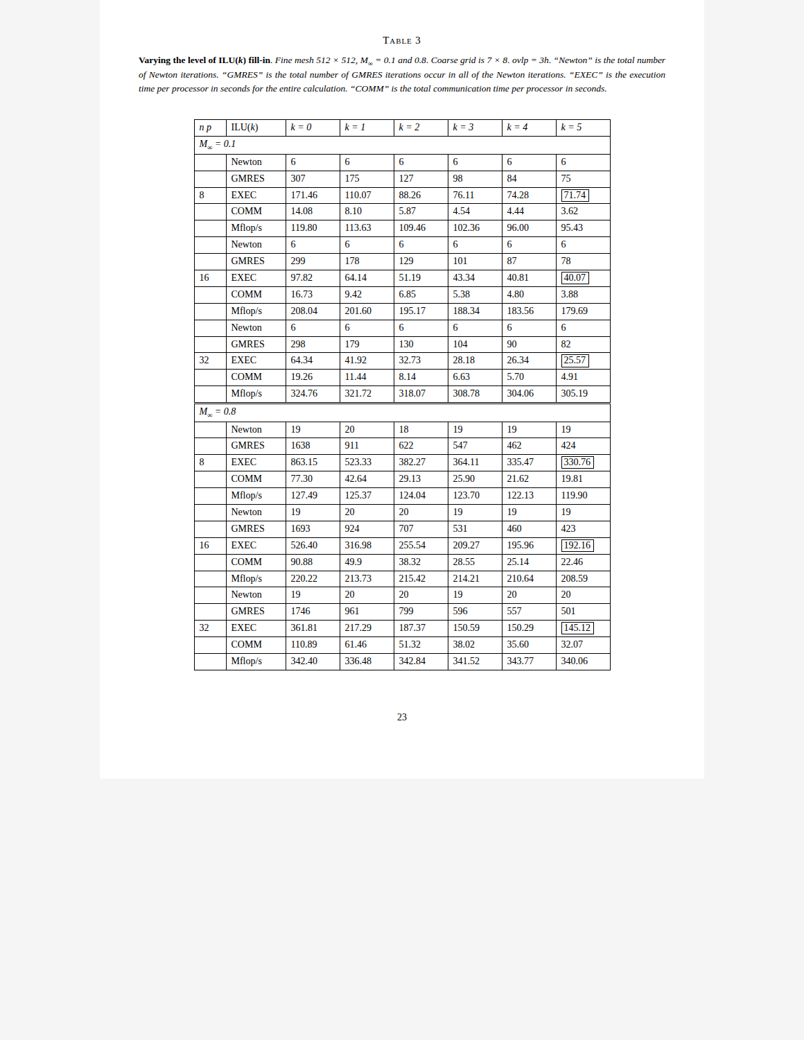Table 3
Varying the level of ILU(k) fill-in. Fine mesh 512 × 512, M∞ = 0.1 and 0.8. Coarse grid is 7 × 8. ovlp = 3h. “Newton” is the total number of Newton iterations. “GMRES” is the total number of GMRES iterations occur in all of the Newton iterations. “EXEC” is the execution time per processor in seconds for the entire calculation. “COMM” is the total communication time per processor in seconds.
| n p | ILU( k ) | k = 0 | k = 1 | k = 2 | k = 3 | k = 4 | k = 5 |
| --- | --- | --- | --- | --- | --- | --- | --- |
| M ∞ = 0.1 |
| | Newton | 6 | 6 | 6 | 6 | 6 | 6 |
| | GMRES | 307 | 175 | 127 | 98 | 84 | 75 |
| 8 | EXEC | 171.46 | 110.07 | 88.26 | 76.11 | 74.28 | 71.74 |
| | COMM | 14.08 | 8.10 | 5.87 | 4.54 | 4.44 | 3.62 |
| | Mflop/s | 119.80 | 113.63 | 109.46 | 102.36 | 96.00 | 95.43 |
| | Newton | 6 | 6 | 6 | 6 | 6 | 6 |
| | GMRES | 299 | 178 | 129 | 101 | 87 | 78 |
| 16 | EXEC | 97.82 | 64.14 | 51.19 | 43.34 | 40.81 | 40.07 |
| | COMM | 16.73 | 9.42 | 6.85 | 5.38 | 4.80 | 3.88 |
| | Mflop/s | 208.04 | 201.60 | 195.17 | 188.34 | 183.56 | 179.69 |
| | Newton | 6 | 6 | 6 | 6 | 6 | 6 |
| | GMRES | 298 | 179 | 130 | 104 | 90 | 82 |
| 32 | EXEC | 64.34 | 41.92 | 32.73 | 28.18 | 26.34 | 25.57 |
| | COMM | 19.26 | 11.44 | 8.14 | 6.63 | 5.70 | 4.91 |
| | Mflop/s | 324.76 | 321.72 | 318.07 | 308.78 | 304.06 | 305.19 |
| M ∞ = 0.8 |
| | Newton | 19 | 20 | 18 | 19 | 19 | 19 |
| | GMRES | 1638 | 911 | 622 | 547 | 462 | 424 |
| 8 | EXEC | 863.15 | 523.33 | 382.27 | 364.11 | 335.47 | 330.76 |
| | COMM | 77.30 | 42.64 | 29.13 | 25.90 | 21.62 | 19.81 |
| | Mflop/s | 127.49 | 125.37 | 124.04 | 123.70 | 122.13 | 119.90 |
| | Newton | 19 | 20 | 20 | 19 | 19 | 19 |
| | GMRES | 1693 | 924 | 707 | 531 | 460 | 423 |
| 16 | EXEC | 526.40 | 316.98 | 255.54 | 209.27 | 195.96 | 192.16 |
| | COMM | 90.88 | 49.9 | 38.32 | 28.55 | 25.14 | 22.46 |
| | Mflop/s | 220.22 | 213.73 | 215.42 | 214.21 | 210.64 | 208.59 |
| | Newton | 19 | 20 | 20 | 19 | 20 | 20 |
| | GMRES | 1746 | 961 | 799 | 596 | 557 | 501 |
| 32 | EXEC | 361.81 | 217.29 | 187.37 | 150.59 | 150.29 | 145.12 |
| | COMM | 110.89 | 61.46 | 51.32 | 38.02 | 35.60 | 32.07 |
| | Mflop/s | 342.40 | 336.48 | 342.84 | 341.52 | 343.77 | 340.06 |
23